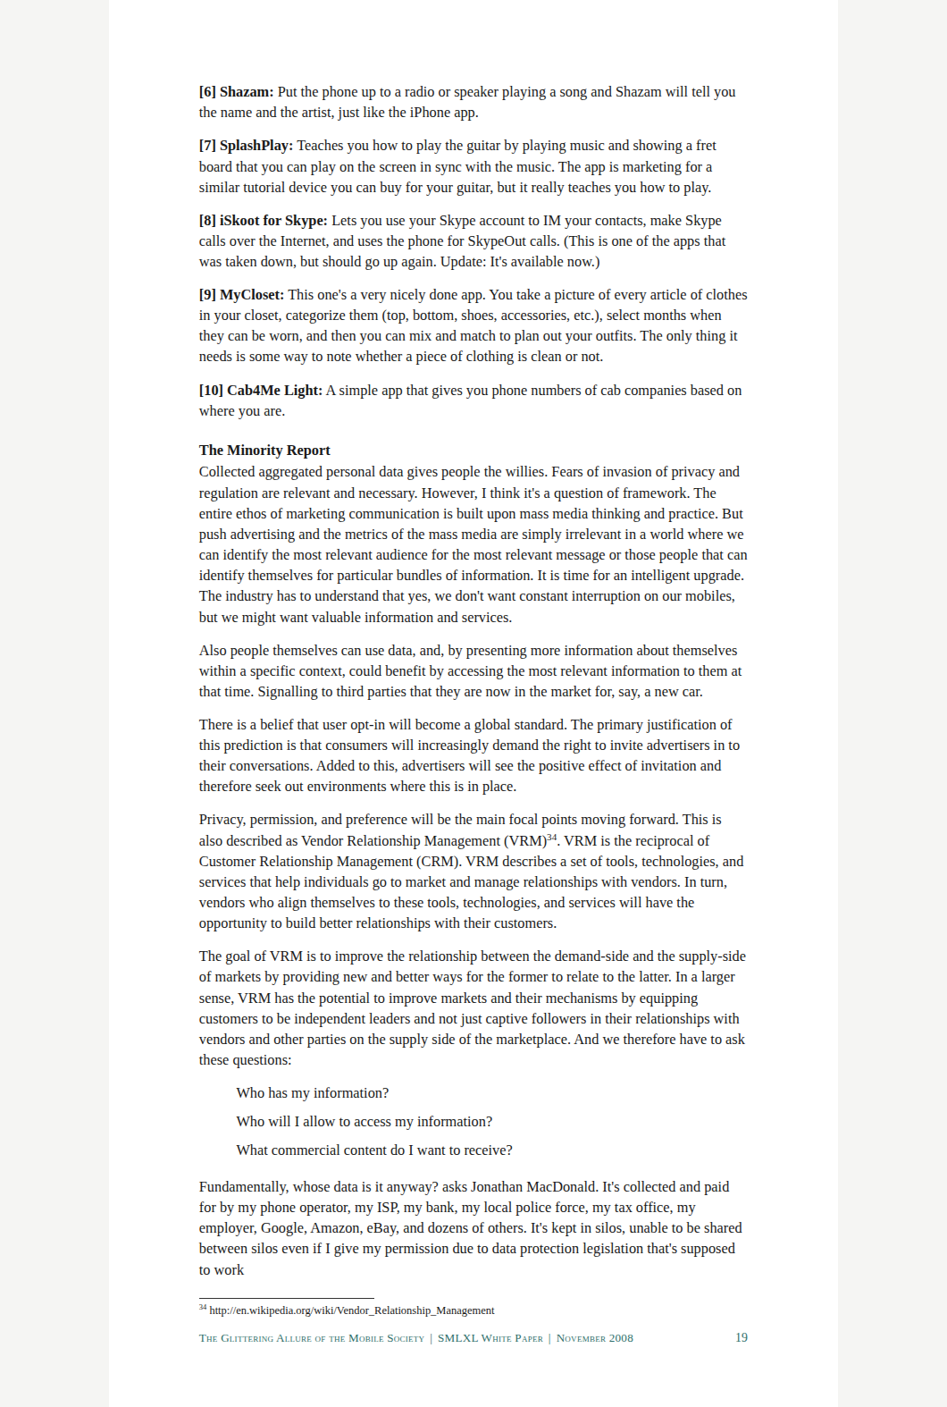[6] Shazam: Put the phone up to a radio or speaker playing a song and Shazam will tell you the name and the artist, just like the iPhone app.
[7] SplashPlay: Teaches you how to play the guitar by playing music and showing a fret board that you can play on the screen in sync with the music. The app is marketing for a similar tutorial device you can buy for your guitar, but it really teaches you how to play.
[8] iSkoot for Skype: Lets you use your Skype account to IM your contacts, make Skype calls over the Internet, and uses the phone for SkypeOut calls. (This is one of the apps that was taken down, but should go up again. Update: It's available now.)
[9] MyCloset: This one's a very nicely done app. You take a picture of every article of clothes in your closet, categorize them (top, bottom, shoes, accessories, etc.), select months when they can be worn, and then you can mix and match to plan out your outfits. The only thing it needs is some way to note whether a piece of clothing is clean or not.
[10] Cab4Me Light: A simple app that gives you phone numbers of cab companies based on where you are.
The Minority Report
Collected aggregated personal data gives people the willies. Fears of invasion of privacy and regulation are relevant and necessary. However, I think it's a question of framework. The entire ethos of marketing communication is built upon mass media thinking and practice. But push advertising and the metrics of the mass media are simply irrelevant in a world where we can identify the most relevant audience for the most relevant message or those people that can identify themselves for particular bundles of information. It is time for an intelligent upgrade. The industry has to understand that yes, we don't want constant interruption on our mobiles, but we might want valuable information and services.
Also people themselves can use data, and, by presenting more information about themselves within a specific context, could benefit by accessing the most relevant information to them at that time. Signalling to third parties that they are now in the market for, say, a new car.
There is a belief that user opt-in will become a global standard. The primary justification of this prediction is that consumers will increasingly demand the right to invite advertisers in to their conversations. Added to this, advertisers will see the positive effect of invitation and therefore seek out environments where this is in place.
Privacy, permission, and preference will be the main focal points moving forward. This is also described as Vendor Relationship Management (VRM)34. VRM is the reciprocal of Customer Relationship Management (CRM). VRM describes a set of tools, technologies, and services that help individuals go to market and manage relationships with vendors. In turn, vendors who align themselves to these tools, technologies, and services will have the opportunity to build better relationships with their customers.
The goal of VRM is to improve the relationship between the demand-side and the supply-side of markets by providing new and better ways for the former to relate to the latter. In a larger sense, VRM has the potential to improve markets and their mechanisms by equipping customers to be independent leaders and not just captive followers in their relationships with vendors and other parties on the supply side of the marketplace. And we therefore have to ask these questions:
Who has my information?
Who will I allow to access my information?
What commercial content do I want to receive?
Fundamentally, whose data is it anyway? asks Jonathan MacDonald. It's collected and paid for by my phone operator, my ISP, my bank, my local police force, my tax office, my employer, Google, Amazon, eBay, and dozens of others. It's kept in silos, unable to be shared between silos even if I give my permission due to data protection legislation that's supposed to work
34 http://en.wikipedia.org/wiki/Vendor_Relationship_Management
The Glittering Allure of the Mobile Society|SMLXL White Paper|November 2008 19